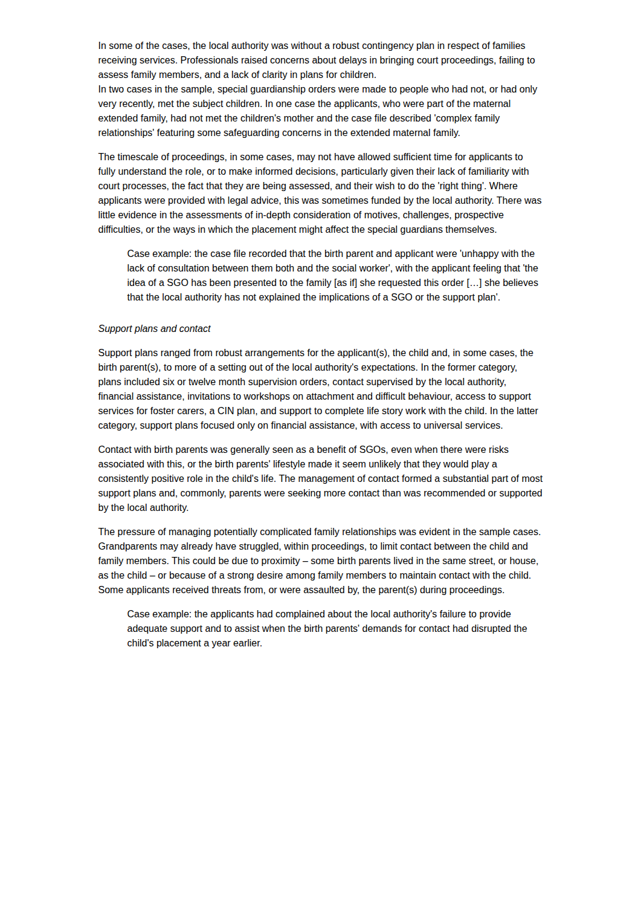In some of the cases, the local authority was without a robust contingency plan in respect of families receiving services. Professionals raised concerns about delays in bringing court proceedings, failing to assess family members, and a lack of clarity in plans for children.
In two cases in the sample, special guardianship orders were made to people who had not, or had only very recently, met the subject children. In one case the applicants, who were part of the maternal extended family, had not met the children's mother and the case file described 'complex family relationships' featuring some safeguarding concerns in the extended maternal family.
The timescale of proceedings, in some cases, may not have allowed sufficient time for applicants to fully understand the role, or to make informed decisions, particularly given their lack of familiarity with court processes, the fact that they are being assessed, and their wish to do the 'right thing'. Where applicants were provided with legal advice, this was sometimes funded by the local authority. There was little evidence in the assessments of in-depth consideration of motives, challenges, prospective difficulties, or the ways in which the placement might affect the special guardians themselves.
Case example: the case file recorded that the birth parent and applicant were 'unhappy with the lack of consultation between them both and the social worker', with the applicant feeling that 'the idea of a SGO has been presented to the family [as if] she requested this order […] she believes that the local authority has not explained the implications of a SGO or the support plan'.
Support plans and contact
Support plans ranged from robust arrangements for the applicant(s), the child and, in some cases, the birth parent(s), to more of a setting out of the local authority's expectations. In the former category, plans included six or twelve month supervision orders, contact supervised by the local authority, financial assistance, invitations to workshops on attachment and difficult behaviour, access to support services for foster carers, a CIN plan, and support to complete life story work with the child. In the latter category, support plans focused only on financial assistance, with access to universal services.
Contact with birth parents was generally seen as a benefit of SGOs, even when there were risks associated with this, or the birth parents' lifestyle made it seem unlikely that they would play a consistently positive role in the child's life. The management of contact formed a substantial part of most support plans and, commonly, parents were seeking more contact than was recommended or supported by the local authority.
The pressure of managing potentially complicated family relationships was evident in the sample cases. Grandparents may already have struggled, within proceedings, to limit contact between the child and family members. This could be due to proximity – some birth parents lived in the same street, or house, as the child – or because of a strong desire among family members to maintain contact with the child. Some applicants received threats from, or were assaulted by, the parent(s) during proceedings.
Case example: the applicants had complained about the local authority's failure to provide adequate support and to assist when the birth parents' demands for contact had disrupted the child's placement a year earlier.